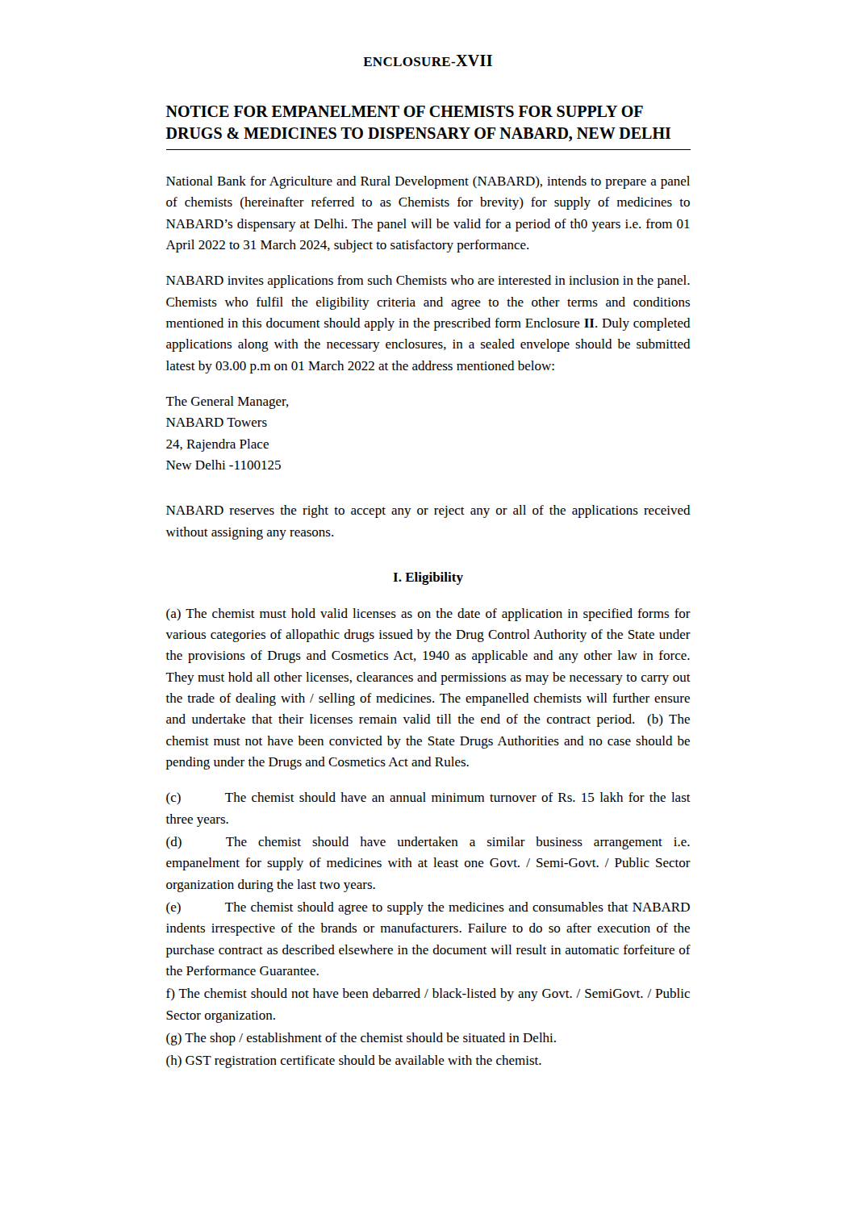ENCLOSURE-XVII
NOTICE FOR EMPANELMENT OF CHEMISTS FOR SUPPLY OF DRUGS & MEDICINES TO DISPENSARY OF NABARD, NEW DELHI
National Bank for Agriculture and Rural Development (NABARD), intends to prepare a panel of chemists (hereinafter referred to as Chemists for brevity) for supply of medicines to NABARD’s dispensary at Delhi. The panel will be valid for a period of th0 years i.e. from 01 April 2022 to 31 March 2024, subject to satisfactory performance.
NABARD invites applications from such Chemists who are interested in inclusion in the panel. Chemists who fulfil the eligibility criteria and agree to the other terms and conditions mentioned in this document should apply in the prescribed form Enclosure II. Duly completed applications along with the necessary enclosures, in a sealed envelope should be submitted latest by 03.00 p.m on 01 March 2022 at the address mentioned below:
The General Manager,
NABARD Towers
24, Rajendra Place
New Delhi -1100125
NABARD reserves the right to accept any or reject any or all of the applications received without assigning any reasons.
I. Eligibility
(a) The chemist must hold valid licenses as on the date of application in specified forms for various categories of allopathic drugs issued by the Drug Control Authority of the State under the provisions of Drugs and Cosmetics Act, 1940 as applicable and any other law in force. They must hold all other licenses, clearances and permissions as may be necessary to carry out the trade of dealing with / selling of medicines. The empanelled chemists will further ensure and undertake that their licenses remain valid till the end of the contract period. (b) The chemist must not have been convicted by the State Drugs Authorities and no case should be pending under the Drugs and Cosmetics Act and Rules.
(c) The chemist should have an annual minimum turnover of Rs. 15 lakh for the last three years.
(d) The chemist should have undertaken a similar business arrangement i.e. empanelment for supply of medicines with at least one Govt. / Semi-Govt. / Public Sector organization during the last two years.
(e) The chemist should agree to supply the medicines and consumables that NABARD indents irrespective of the brands or manufacturers. Failure to do so after execution of the purchase contract as described elsewhere in the document will result in automatic forfeiture of the Performance Guarantee.
f) The chemist should not have been debarred / black-listed by any Govt. / SemiGovt. / Public Sector organization.
(g) The shop / establishment of the chemist should be situated in Delhi.
(h) GST registration certificate should be available with the chemist.